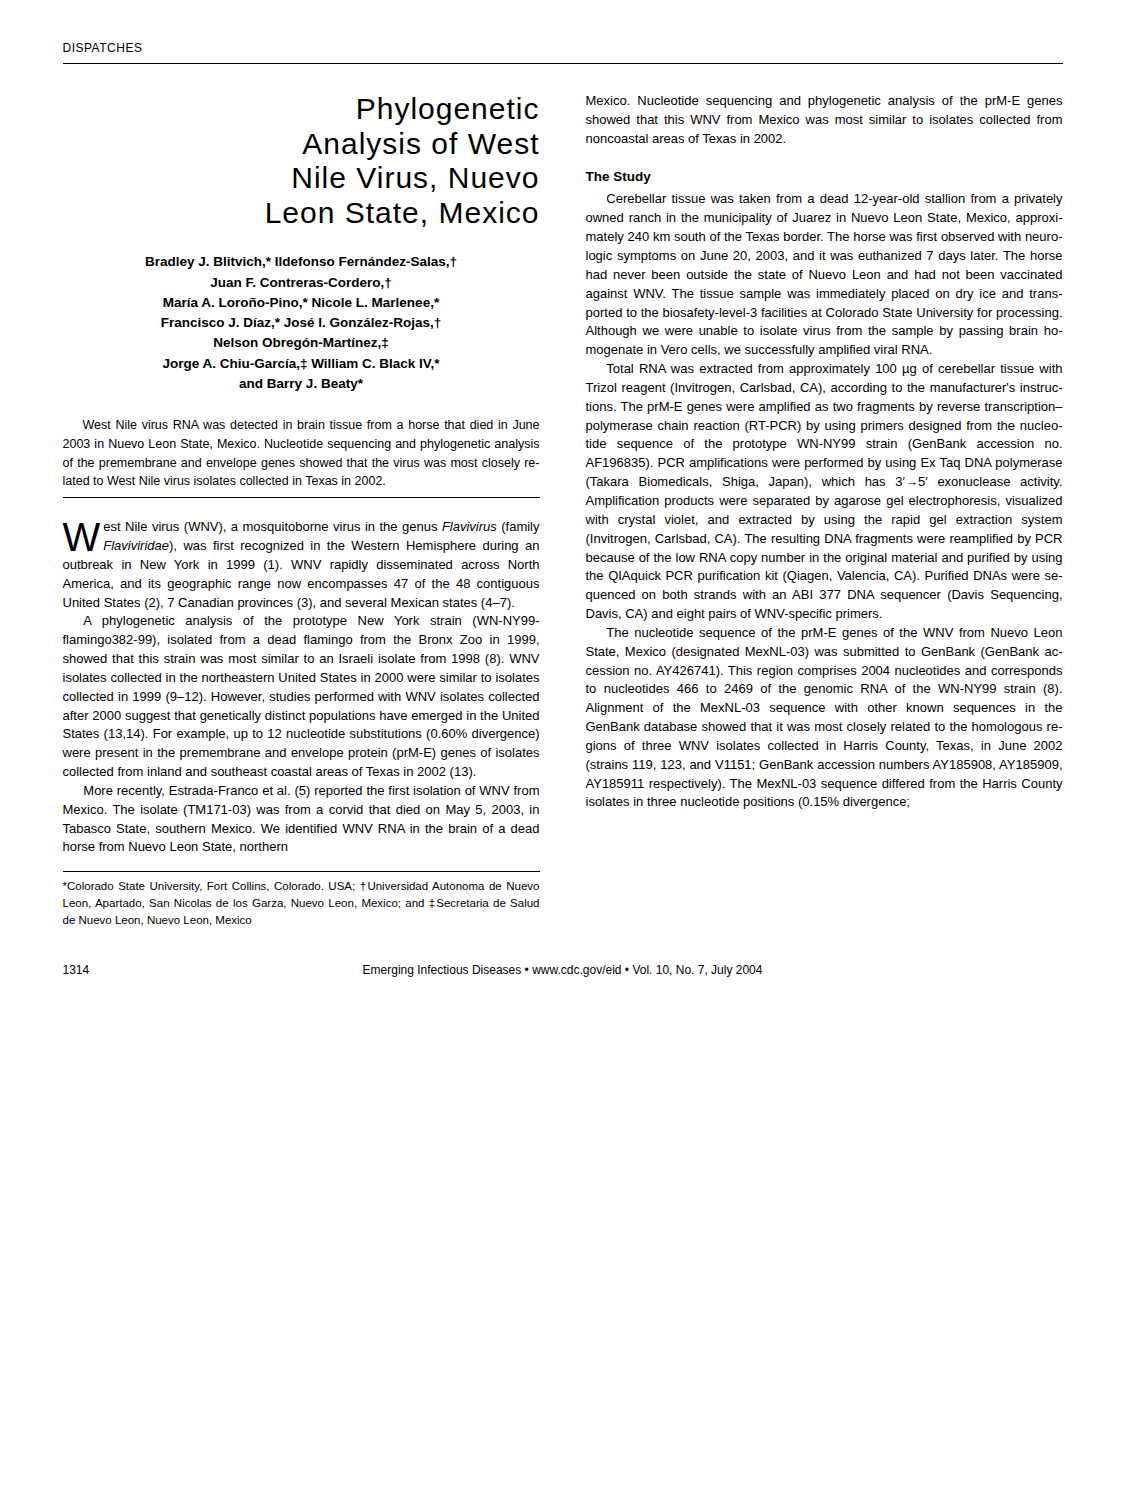DISPATCHES
Phylogenetic
Analysis of West
Nile Virus, Nuevo
Leon State, Mexico
Bradley J. Blitvich,* Ildefonso Fernández-Salas,†
Juan F. Contreras-Cordero,†
María A. Loroño-Pino,* Nicole L. Marlenee,*
Francisco J. Díaz,* José I. González-Rojas,†
Nelson Obregón-Martínez,‡
Jorge A. Chiu-García,‡ William C. Black IV,*
and Barry J. Beaty*
West Nile virus RNA was detected in brain tissue from a horse that died in June 2003 in Nuevo Leon State, Mexico. Nucleotide sequencing and phylogenetic analysis of the premembrane and envelope genes showed that the virus was most closely related to West Nile virus isolates collected in Texas in 2002.
West Nile virus (WNV), a mosquitoborne virus in the genus Flavivirus (family Flaviviridae), was first recognized in the Western Hemisphere during an outbreak in New York in 1999 (1). WNV rapidly disseminated across North America, and its geographic range now encompasses 47 of the 48 contiguous United States (2), 7 Canadian provinces (3), and several Mexican states (4–7).
A phylogenetic analysis of the prototype New York strain (WN-NY99-flamingo382-99), isolated from a dead flamingo from the Bronx Zoo in 1999, showed that this strain was most similar to an Israeli isolate from 1998 (8). WNV isolates collected in the northeastern United States in 2000 were similar to isolates collected in 1999 (9–12). However, studies performed with WNV isolates collected after 2000 suggest that genetically distinct populations have emerged in the United States (13,14). For example, up to 12 nucleotide substitutions (0.60% divergence) were present in the premembrane and envelope protein (prM-E) genes of isolates collected from inland and southeast coastal areas of Texas in 2002 (13).
More recently, Estrada-Franco et al. (5) reported the first isolation of WNV from Mexico. The isolate (TM171-03) was from a corvid that died on May 5, 2003, in Tabasco State, southern Mexico. We identified WNV RNA in the brain of a dead horse from Nuevo Leon State, northern
*Colorado State University, Fort Collins, Colorado. USA; †Universidad Autonoma de Nuevo Leon, Apartado, San Nicolas de los Garza, Nuevo Leon, Mexico; and ‡Secretaria de Salud de Nuevo Leon, Nuevo Leon, Mexico
Mexico. Nucleotide sequencing and phylogenetic analysis of the prM-E genes showed that this WNV from Mexico was most similar to isolates collected from noncoastal areas of Texas in 2002.
The Study
Cerebellar tissue was taken from a dead 12-year-old stallion from a privately owned ranch in the municipality of Juarez in Nuevo Leon State, Mexico, approximately 240 km south of the Texas border. The horse was first observed with neurologic symptoms on June 20, 2003, and it was euthanized 7 days later. The horse had never been outside the state of Nuevo Leon and had not been vaccinated against WNV. The tissue sample was immediately placed on dry ice and transported to the biosafety-level-3 facilities at Colorado State University for processing. Although we were unable to isolate virus from the sample by passing brain homogenate in Vero cells, we successfully amplified viral RNA.
Total RNA was extracted from approximately 100 µg of cerebellar tissue with Trizol reagent (Invitrogen, Carlsbad, CA), according to the manufacturer's instructions. The prM-E genes were amplified as two fragments by reverse transcription–polymerase chain reaction (RT-PCR) by using primers designed from the nucleotide sequence of the prototype WN-NY99 strain (GenBank accession no. AF196835). PCR amplifications were performed by using Ex Taq DNA polymerase (Takara Biomedicals, Shiga, Japan), which has 3′→5′ exonuclease activity. Amplification products were separated by agarose gel electrophoresis, visualized with crystal violet, and extracted by using the rapid gel extraction system (Invitrogen, Carlsbad, CA). The resulting DNA fragments were reamplified by PCR because of the low RNA copy number in the original material and purified by using the QIAquick PCR purification kit (Qiagen, Valencia, CA). Purified DNAs were sequenced on both strands with an ABI 377 DNA sequencer (Davis Sequencing, Davis, CA) and eight pairs of WNV-specific primers.
The nucleotide sequence of the prM-E genes of the WNV from Nuevo Leon State, Mexico (designated MexNL-03) was submitted to GenBank (GenBank accession no. AY426741). This region comprises 2004 nucleotides and corresponds to nucleotides 466 to 2469 of the genomic RNA of the WN-NY99 strain (8). Alignment of the MexNL-03 sequence with other known sequences in the GenBank database showed that it was most closely related to the homologous regions of three WNV isolates collected in Harris County, Texas, in June 2002 (strains 119, 123, and V1151; GenBank accession numbers AY185908, AY185909, AY185911 respectively). The MexNL-03 sequence differed from the Harris County isolates in three nucleotide positions (0.15% divergence;
1314
Emerging Infectious Diseases • www.cdc.gov/eid • Vol. 10, No. 7, July 2004